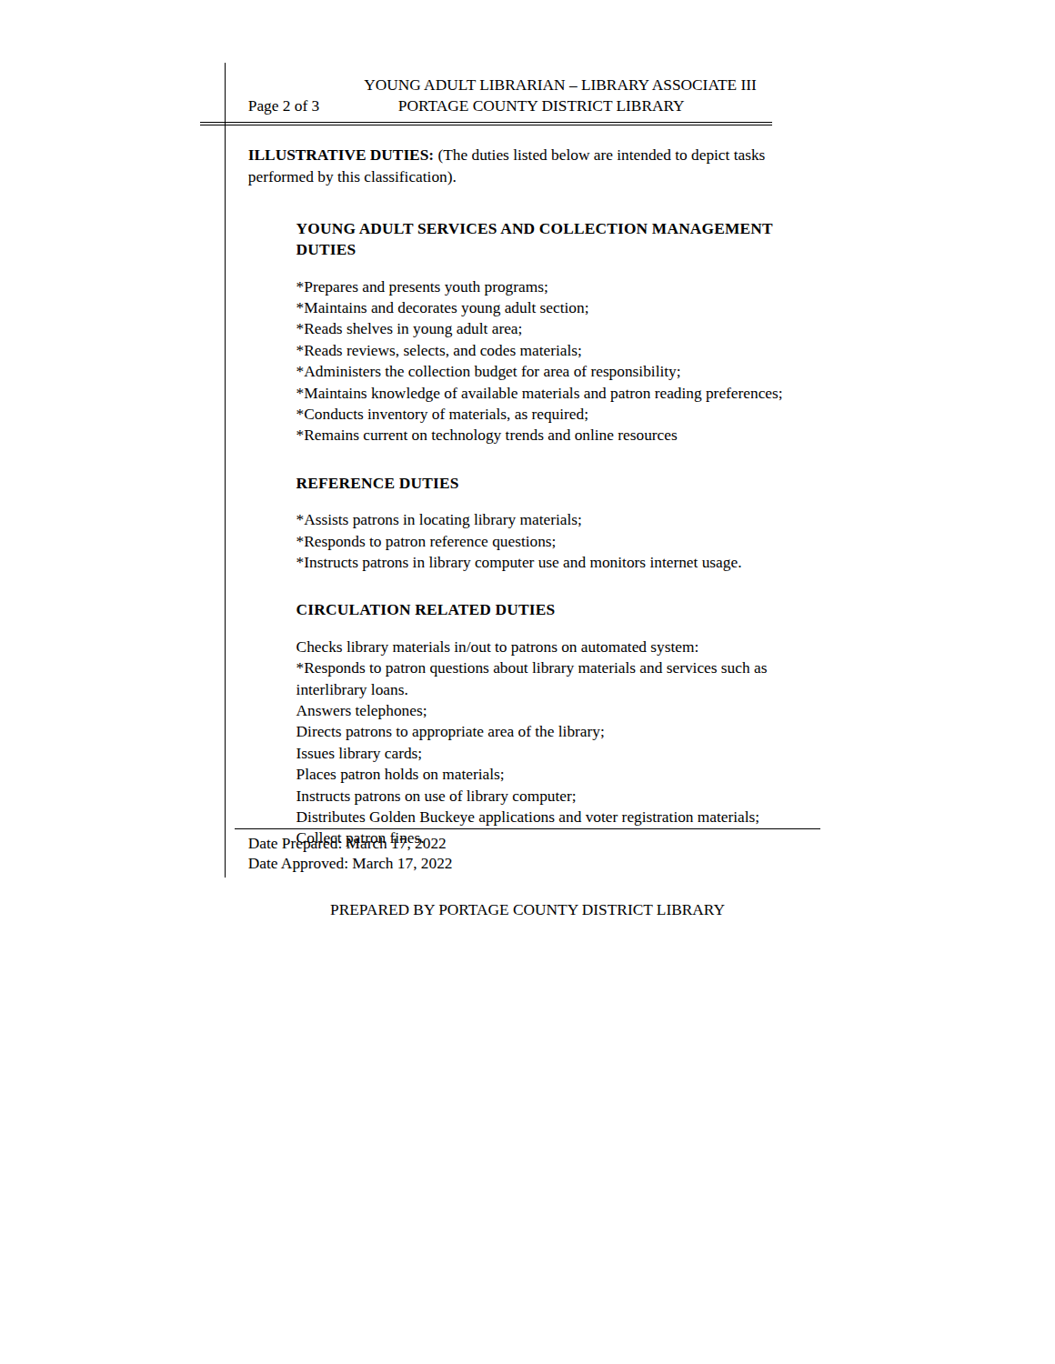YOUNG ADULT LIBRARIAN – LIBRARY ASSOCIATE III
Page 2 of 3
PORTAGE COUNTY DISTRICT LIBRARY
ILLUSTRATIVE DUTIES: (The duties listed below are intended to depict tasks performed by this classification).
YOUNG ADULT SERVICES AND COLLECTION MANAGEMENT DUTIES
*Prepares and presents youth programs;
*Maintains and decorates young adult section;
*Reads shelves in young adult area;
*Reads reviews, selects, and codes materials;
*Administers the collection budget for area of responsibility;
*Maintains knowledge of available materials and patron reading preferences;
*Conducts inventory of materials, as required;
*Remains current on technology trends and online resources
REFERENCE DUTIES
*Assists patrons in locating library materials;
*Responds to patron reference questions;
*Instructs patrons in library computer use and monitors internet usage.
CIRCULATION RELATED DUTIES
Checks library materials in/out to patrons on automated system:
*Responds to patron questions about library materials and services such as interlibrary loans.
Answers telephones;
Directs patrons to appropriate area of the library;
Issues library cards;
Places patron holds on materials;
Instructs patrons on use of library computer;
Distributes Golden Buckeye applications and voter registration materials;
Collect patron fines.
Date Prepared: March 17, 2022
Date Approved: March 17, 2022
PREPARED BY PORTAGE COUNTY DISTRICT LIBRARY